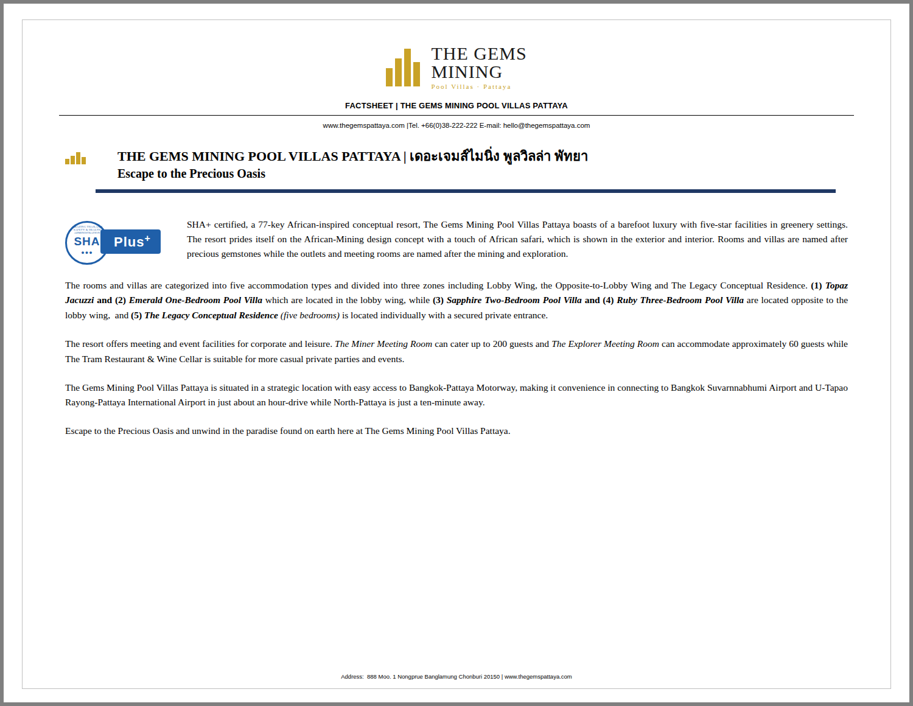THE GEMS
MINING
Pool Villas · Pattaya
FACTSHEET | THE GEMS MINING POOL VILLAS PATTAYA
www.thegemspattaya.com |Tel. +66(0)38-222-222 E-mail: hello@thegemspattaya.com
THE GEMS MINING POOL VILLAS PATTAYA | เดอะเจมส์ไมนิ่ง พูลวิลล่า พัทยา
Escape to the Precious Oasis
AMAZING THAILAND SAFETY & HEALTH ADMINISTRATION
SHA
●●●
Plus+
SHA+ certified, a 77-key African-inspired conceptual resort, The Gems Mining Pool Villas Pattaya boasts of a barefoot luxury with five-star facilities in greenery settings. The resort prides itself on the African-Mining design concept with a touch of African safari, which is shown in the exterior and interior. Rooms and villas are named after precious gemstones while the outlets and meeting rooms are named after the mining and exploration.
The rooms and villas are categorized into five accommodation types and divided into three zones including Lobby Wing, the Opposite-to-Lobby Wing and The Legacy Conceptual Residence. (1) Topaz Jacuzzi and (2) Emerald One-Bedroom Pool Villa which are located in the lobby wing, while (3) Sapphire Two-Bedroom Pool Villa and (4) Ruby Three-Bedroom Pool Villa are located opposite to the lobby wing, and (5) The Legacy Conceptual Residence (five bedrooms) is located individually with a secured private entrance.
The resort offers meeting and event facilities for corporate and leisure. The Miner Meeting Room can cater up to 200 guests and The Explorer Meeting Room can accommodate approximately 60 guests while The Tram Restaurant & Wine Cellar is suitable for more casual private parties and events.
The Gems Mining Pool Villas Pattaya is situated in a strategic location with easy access to Bangkok-Pattaya Motorway, making it convenience in connecting to Bangkok Suvarnnabhumi Airport and U-Tapao Rayong-Pattaya International Airport in just about an hour-drive while North-Pattaya is just a ten-minute away.
Escape to the Precious Oasis and unwind in the paradise found on earth here at The Gems Mining Pool Villas Pattaya.
Address: 888 Moo. 1 Nongprue Banglamung Chonburi 20150 | www.thegemspattaya.com